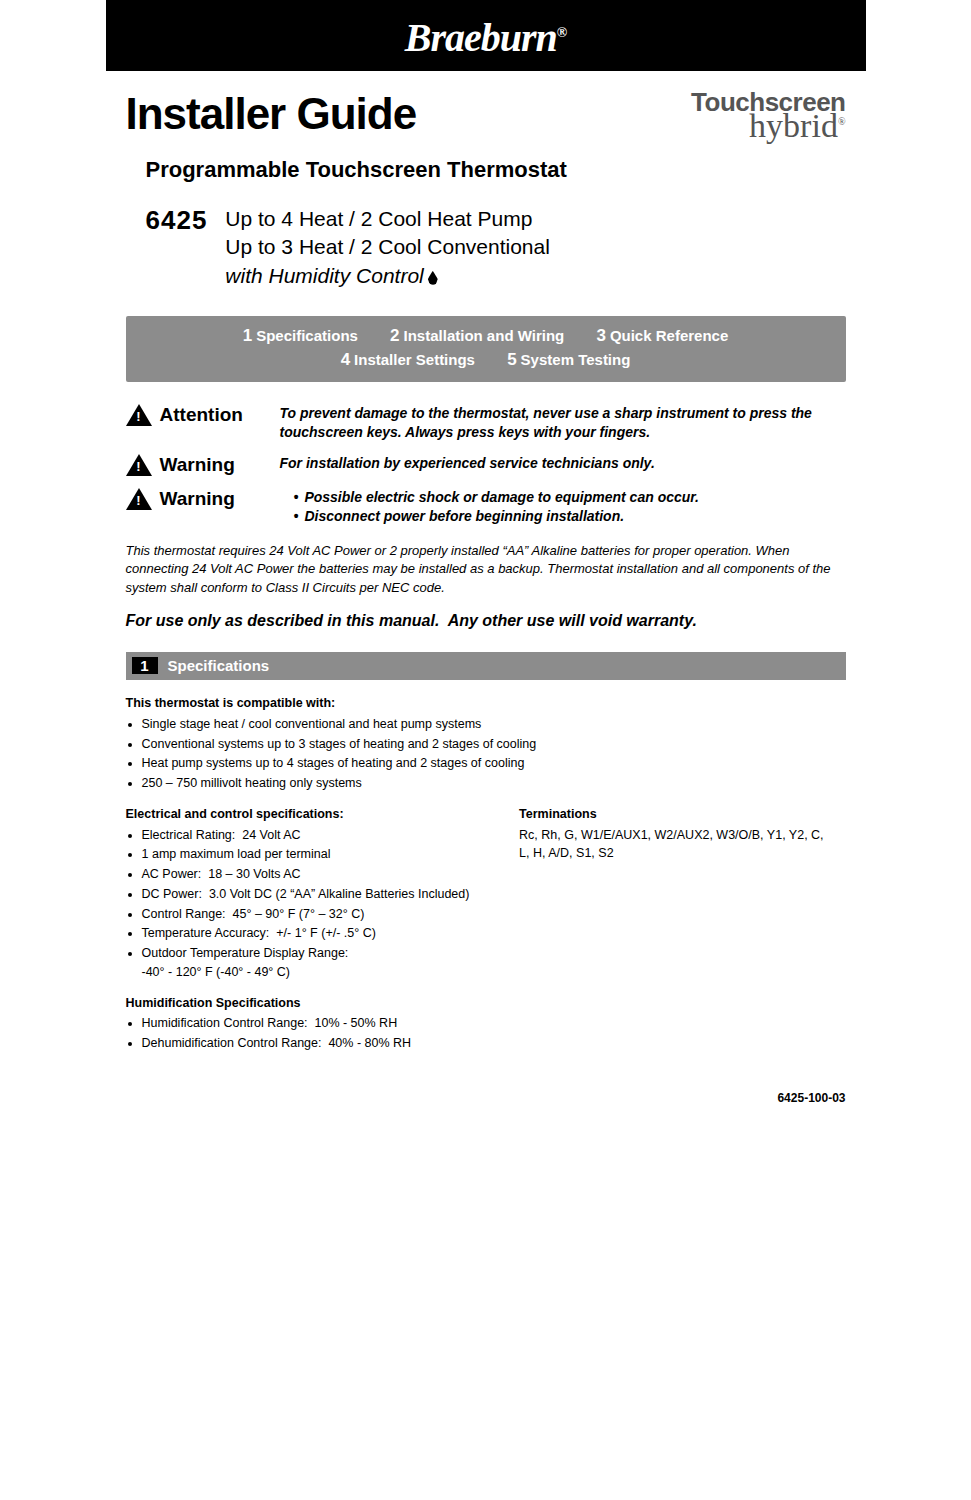Braeburn®
Installer Guide
Touchscreen hybrid®
Programmable Touchscreen Thermostat
6425
Up to 4 Heat / 2 Cool Heat Pump
Up to 3 Heat / 2 Cool Conventional
with Humidity Control
1 Specifications 2 Installation and Wiring 3 Quick Reference 4 Installer Settings 5 System Testing
Attention
To prevent damage to the thermostat, never use a sharp instrument to press the touchscreen keys. Always press keys with your fingers.
Warning
For installation by experienced service technicians only.
Warning
Possible electric shock or damage to equipment can occur.
Disconnect power before beginning installation.
This thermostat requires 24 Volt AC Power or 2 properly installed “AA” Alkaline batteries for proper operation. When connecting 24 Volt AC Power the batteries may be installed as a backup. Thermostat installation and all components of the system shall conform to Class II Circuits per NEC code.
For use only as described in this manual. Any other use will void warranty.
1 Specifications
This thermostat is compatible with:
Single stage heat / cool conventional and heat pump systems
Conventional systems up to 3 stages of heating and 2 stages of cooling
Heat pump systems up to 4 stages of heating and 2 stages of cooling
250 – 750 millivolt heating only systems
Electrical and control specifications:
Electrical Rating: 24 Volt AC
1 amp maximum load per terminal
AC Power: 18 – 30 Volts AC
DC Power: 3.0 Volt DC (2 “AA” Alkaline Batteries Included)
Control Range: 45° – 90° F (7° – 32° C)
Temperature Accuracy: +/- 1° F (+/- .5° C)
Outdoor Temperature Display Range:
-40° - 120° F (-40° - 49° C)
Humidification Specifications
Humidification Control Range: 10% - 50% RH
Dehumidification Control Range: 40% - 80% RH
Terminations
Rc, Rh, G, W1/E/AUX1, W2/AUX2, W3/O/B, Y1, Y2, C,
L, H, A/D, S1, S2
6425-100-03